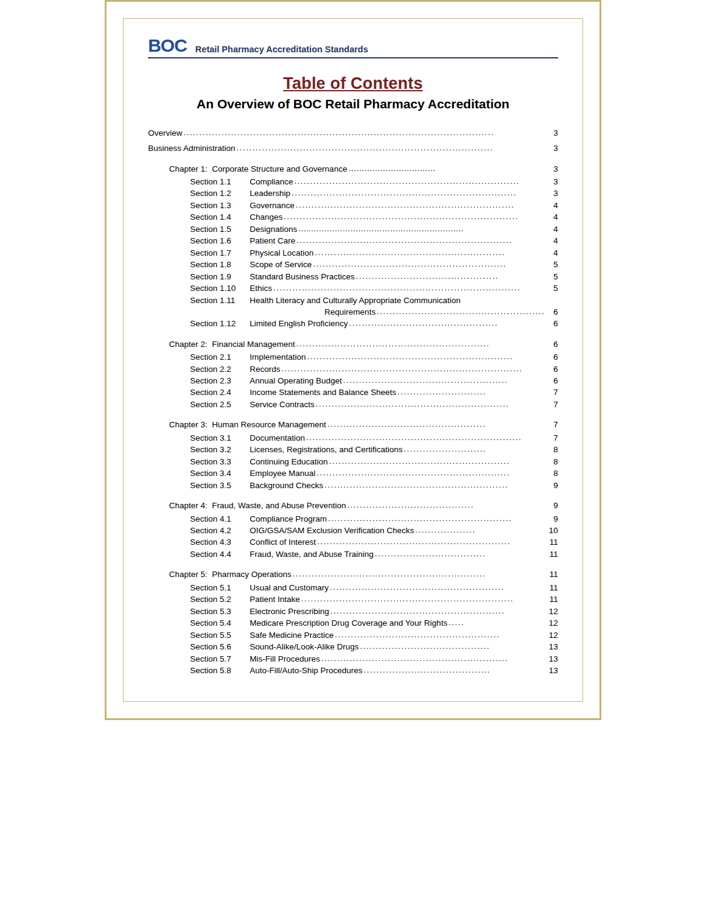BOC
Retail Pharmacy Accreditation Standards
Table of Contents
An Overview of BOC Retail Pharmacy Accreditation
Overview .................................................................................................. 3
Business Administration ................................................................................. 3
Chapter 1: Corporate Structure and Governance …………………………… 3
Section 1.1 Compliance ....................................................................... 3
Section 1.2 Leadership ....................................................................... 3
Section 1.3 Governance ..................................................................... 4
Section 1.4 Changes .......................................................................... 4
Section 1.5 Designations …..…………………………………………………. 4
Section 1.6 Patient Care .................................................................... 4
Section 1.7 Physical Location ............................................................ 4
Section 1.8 Scope of Service ............................................................. 5
Section 1.9 Standard Business Practices ............................................. 5
Section 1.10 Ethics .............................................................................. 5
Section 1.11 Health Literacy and Culturally Appropriate Communication
Requirements ................................................................... 6
Section 1.12 Limited English Proficiency ............................................... 6
Chapter 2: Financial Management ............................................................. 6
Section 2.1 Implementation ................................................................. 6
Section 2.2 Records ............................................................................ 6
Section 2.3 Annual Operating Budget .................................................... 6
Section 2.4 Income Statements and Balance Sheets ............................ 7
Section 2.5 Service Contracts ............................................................. 7
Chapter 3: Human Resource Management .................................................. 7
Section 3.1 Documentation .................................................................... 7
Section 3.2 Licenses, Registrations, and Certifications .......................... 8
Section 3.3 Continuing Education ......................................................... 8
Section 3.4 Employee Manual ............................................................. 8
Section 3.5 Background Checks .......................................................... 9
Chapter 4: Fraud, Waste, and Abuse Prevention ........................................ 9
Section 4.1 Compliance Program .......................................................... 9
Section 4.2 OIG/GSA/SAM Exclusion Verification Checks ................... 10
Section 4.3 Conflict of Interest ............................................................. 11
Section 4.4 Fraud, Waste, and Abuse Training ................................... 11
Chapter 5: Pharmacy Operations ............................................................. 11
Section 5.1 Usual and Customary ....................................................... 11
Section 5.2 Patient Intake ................................................................... 11
Section 5.3 Electronic Prescribing ....................................................... 12
Section 5.4 Medicare Prescription Drug Coverage and Your Rights ..... 12
Section 5.5 Safe Medicine Practice .................................................... 12
Section 5.6 Sound-Alike/Look-Alike Drugs ......................................... 13
Section 5.7 Mis-Fill Procedures ........................................................... 13
Section 5.8 Auto-Fill/Auto-Ship Procedures ........................................ 13